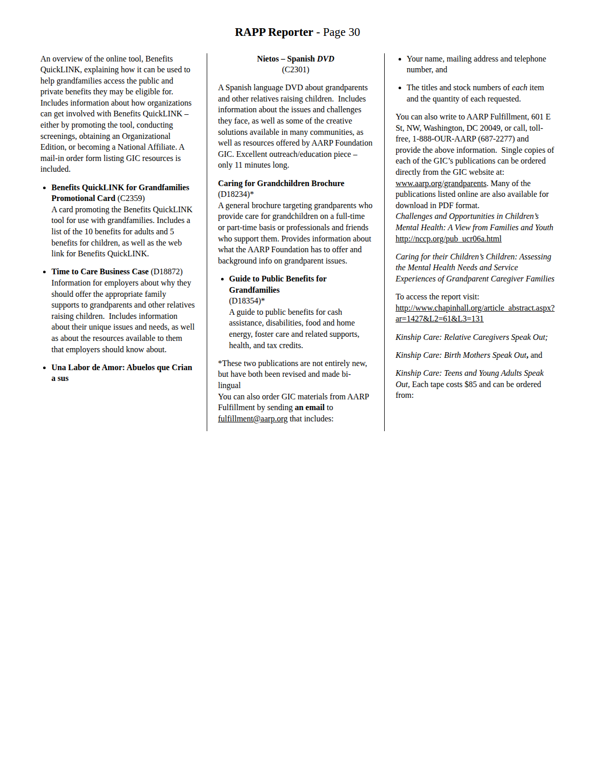RAPP Reporter - Page 30
An overview of the online tool, Benefits QuickLINK, explaining how it can be used to help grandfamilies access the public and private benefits they may be eligible for. Includes information about how organizations can get involved with Benefits QuickLINK – either by promoting the tool, conducting screenings, obtaining an Organizational Edition, or becoming a National Affiliate. A mail-in order form listing GIC resources is included.
Benefits QuickLINK for Grandfamilies Promotional Card (C2359)
A card promoting the Benefits QuickLINK tool for use with grandfamilies. Includes a list of the 10 benefits for adults and 5 benefits for children, as well as the web link for Benefits QuickLINK.
Time to Care Business Case (D18872)
Information for employers about why they should offer the appropriate family supports to grandparents and other relatives raising children. Includes information about their unique issues and needs, as well as about the resources available to them that employers should know about.
Una Labor de Amor: Abuelos que Crian a sus
Nietos – Spanish DVD
(C2301)
A Spanish language DVD about grandparents and other relatives raising children. Includes information about the issues and challenges they face, as well as some of the creative solutions available in many communities, as well as resources offered by AARP Foundation GIC. Excellent outreach/education piece – only 11 minutes long.
Caring for Grandchildren Brochure (D18234)*
A general brochure targeting grandparents who provide care for grandchildren on a full-time or part-time basis or professionals and friends who support them. Provides information about what the AARP Foundation has to offer and background info on grandparent issues.
Guide to Public Benefits for Grandfamilies
(D18354)*
A guide to public benefits for cash assistance, disabilities, food and home energy, foster care and related supports, health, and tax credits.
*These two publications are not entirely new, but have both been revised and made bi-lingual
You can also order GIC materials from AARP Fulfillment by sending an email to fulfillment@aarp.org that includes:
Your name, mailing address and telephone number, and
The titles and stock numbers of each item and the quantity of each requested.
You can also write to AARP Fulfillment, 601 E St, NW, Washington, DC 20049, or call, toll-free, 1-888-OUR-AARP (687-2277) and provide the above information. Single copies of each of the GIC’s publications can be ordered directly from the GIC website at: www.aarp.org/grandparents. Many of the publications listed online are also available for download in PDF format.
Challenges and Opportunities in Children’s Mental Health: A View from Families and Youth
http://nccp.org/pub_ucr06a.html
Caring for their Children’s Children: Assessing the Mental Health Needs and Service Experiences of Grandparent Caregiver Families
To access the report visit:
http://www.chapinhall.org/article_abstract.aspx?ar=1427&L2=61&L3=131
Kinship Care: Relative Caregivers Speak Out;
Kinship Care: Birth Mothers Speak Out, and
Kinship Care: Teens and Young Adults Speak Out, Each tape costs $85 and can be ordered from: